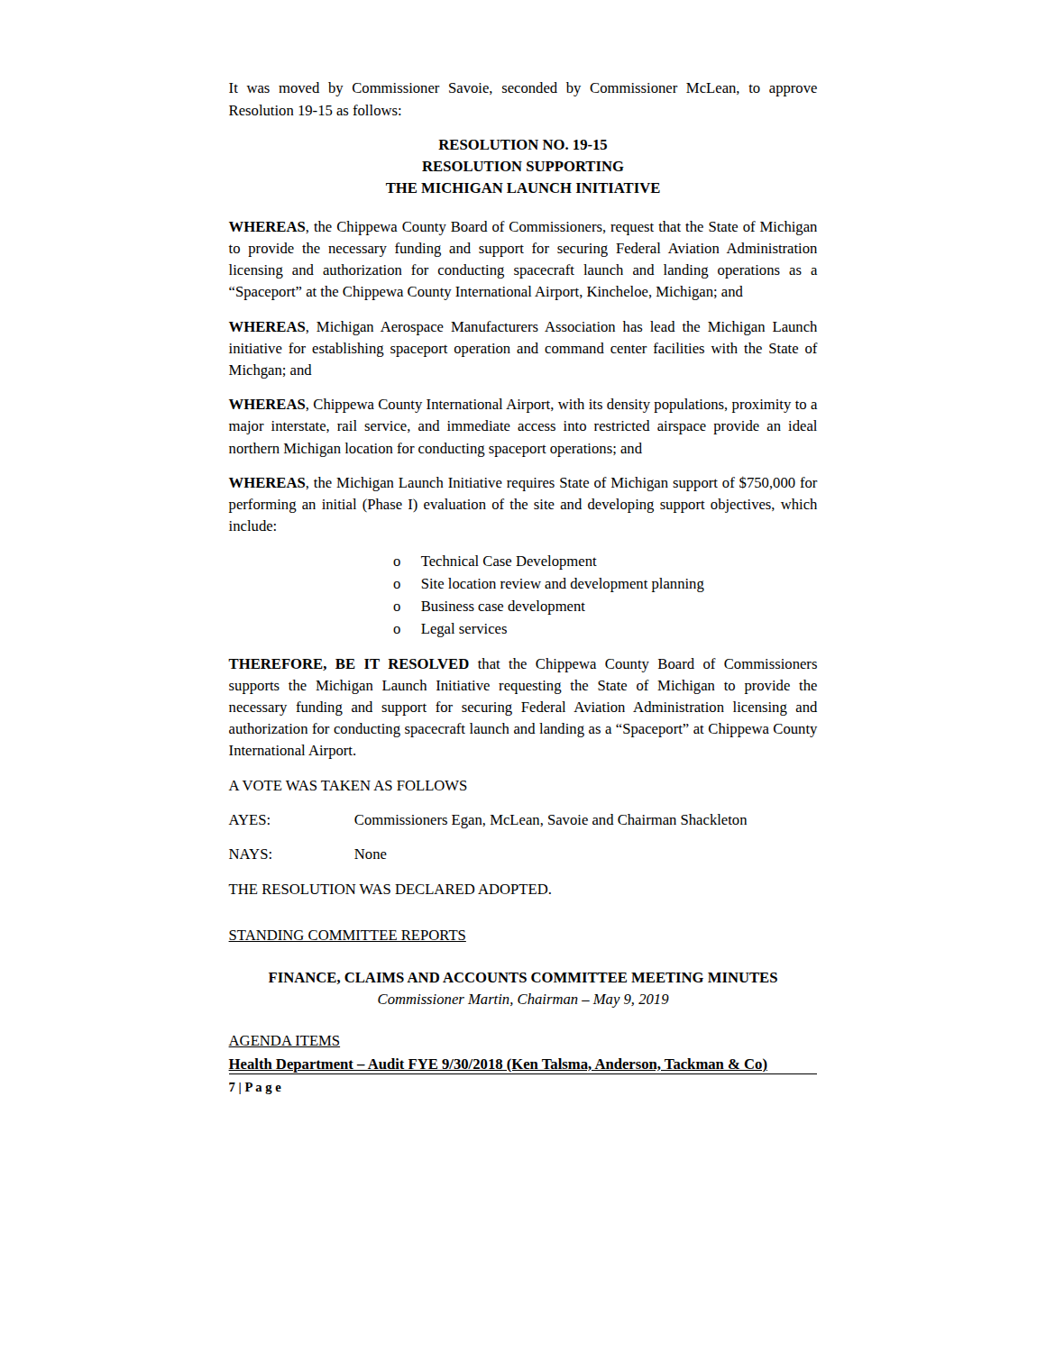It was moved by Commissioner Savoie, seconded by Commissioner McLean, to approve Resolution 19-15 as follows:
RESOLUTION NO. 19-15
RESOLUTION SUPPORTING
THE MICHIGAN LAUNCH INITIATIVE
WHEREAS, the Chippewa County Board of Commissioners, request that the State of Michigan to provide the necessary funding and support for securing Federal Aviation Administration licensing and authorization for conducting spacecraft launch and landing operations as a “Spaceport” at the Chippewa County International Airport, Kincheloe, Michigan; and
WHEREAS, Michigan Aerospace Manufacturers Association has lead the Michigan Launch initiative for establishing spaceport operation and command center facilities with the State of Michgan; and
WHEREAS, Chippewa County International Airport, with its density populations, proximity to a major interstate, rail service, and immediate access into restricted airspace provide an ideal northern Michigan location for conducting spaceport operations; and
WHEREAS, the Michigan Launch Initiative requires State of Michigan support of $750,000 for performing an initial (Phase I) evaluation of the site and developing support objectives, which include:
Technical Case Development
Site location review and development planning
Business case development
Legal services
THEREFORE, BE IT RESOLVED that the Chippewa County Board of Commissioners supports the Michigan Launch Initiative requesting the State of Michigan to provide the necessary funding and support for securing Federal Aviation Administration licensing and authorization for conducting spacecraft launch and landing as a “Spaceport” at Chippewa County International Airport.
A VOTE WAS TAKEN AS FOLLOWS
AYES:
Commissioners Egan, McLean, Savoie and Chairman Shackleton
NAYS:
None
THE RESOLUTION WAS DECLARED ADOPTED.
STANDING COMMITTEE REPORTS
FINANCE, CLAIMS AND ACCOUNTS COMMITTEE MEETING MINUTES
Commissioner Martin, Chairman – May 9, 2019
AGENDA ITEMS
Health Department – Audit FYE 9/30/2018 (Ken Talsma, Anderson, Tackman & Co)
7 | P a g e